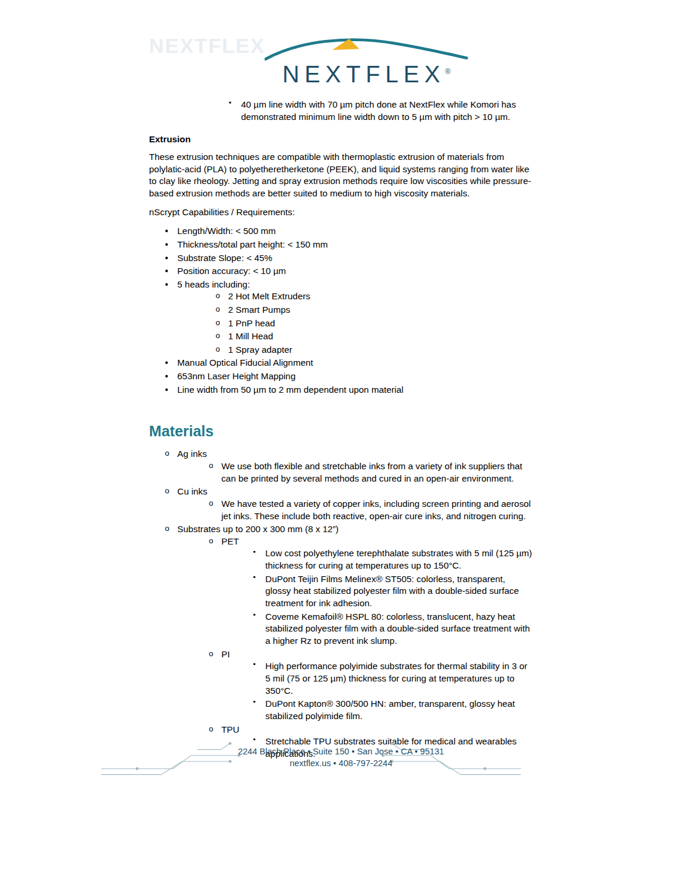NEXTFLEX
NEXTFLEX®
40 µm line width with 70 µm pitch done at NextFlex while Komori has demonstrated minimum line width down to 5 µm with pitch > 10 µm.
Extrusion
These extrusion techniques are compatible with thermoplastic extrusion of materials from polylatic-acid (PLA) to polyetheretherketone (PEEK), and liquid systems ranging from water like to clay like rheology. Jetting and spray extrusion methods require low viscosities while pressure-based extrusion methods are better suited to medium to high viscosity materials.
nScrypt Capabilities / Requirements:
Length/Width: < 500 mm
Thickness/total part height: < 150 mm
Substrate Slope: < 45%
Position accuracy: < 10 µm
5 heads including:
2 Hot Melt Extruders
2 Smart Pumps
1 PnP head
1 Mill Head
1 Spray adapter
Manual Optical Fiducial Alignment
653nm Laser Height Mapping
Line width from 50 µm to 2 mm dependent upon material
Materials
Ag inks
We use both flexible and stretchable inks from a variety of ink suppliers that can be printed by several methods and cured in an open-air environment.
Cu inks
We have tested a variety of copper inks, including screen printing and aerosol jet inks. These include both reactive, open-air cure inks, and nitrogen curing.
Substrates up to 200 x 300 mm (8 x 12”)
PET
Low cost polyethylene terephthalate substrates with 5 mil (125 µm) thickness for curing at temperatures up to 150°C.
DuPont Teijin Films Melinex® ST505: colorless, transparent, glossy heat stabilized polyester film with a double-sided surface treatment for ink adhesion.
Coveme Kemafoil® HSPL 80: colorless, translucent, hazy heat stabilized polyester film with a double-sided surface treatment with a higher Rz to prevent ink slump.
PI
High performance polyimide substrates for thermal stability in 3 or 5 mil (75 or 125 µm) thickness for curing at temperatures up to 350°C.
DuPont Kapton® 300/500 HN: amber, transparent, glossy heat stabilized polyimide film.
TPU
Stretchable TPU substrates suitable for medical and wearables applications.
2244 Blach Place • Suite 150 • San Jose • CA • 95131
nextflex.us • 408-797-2244